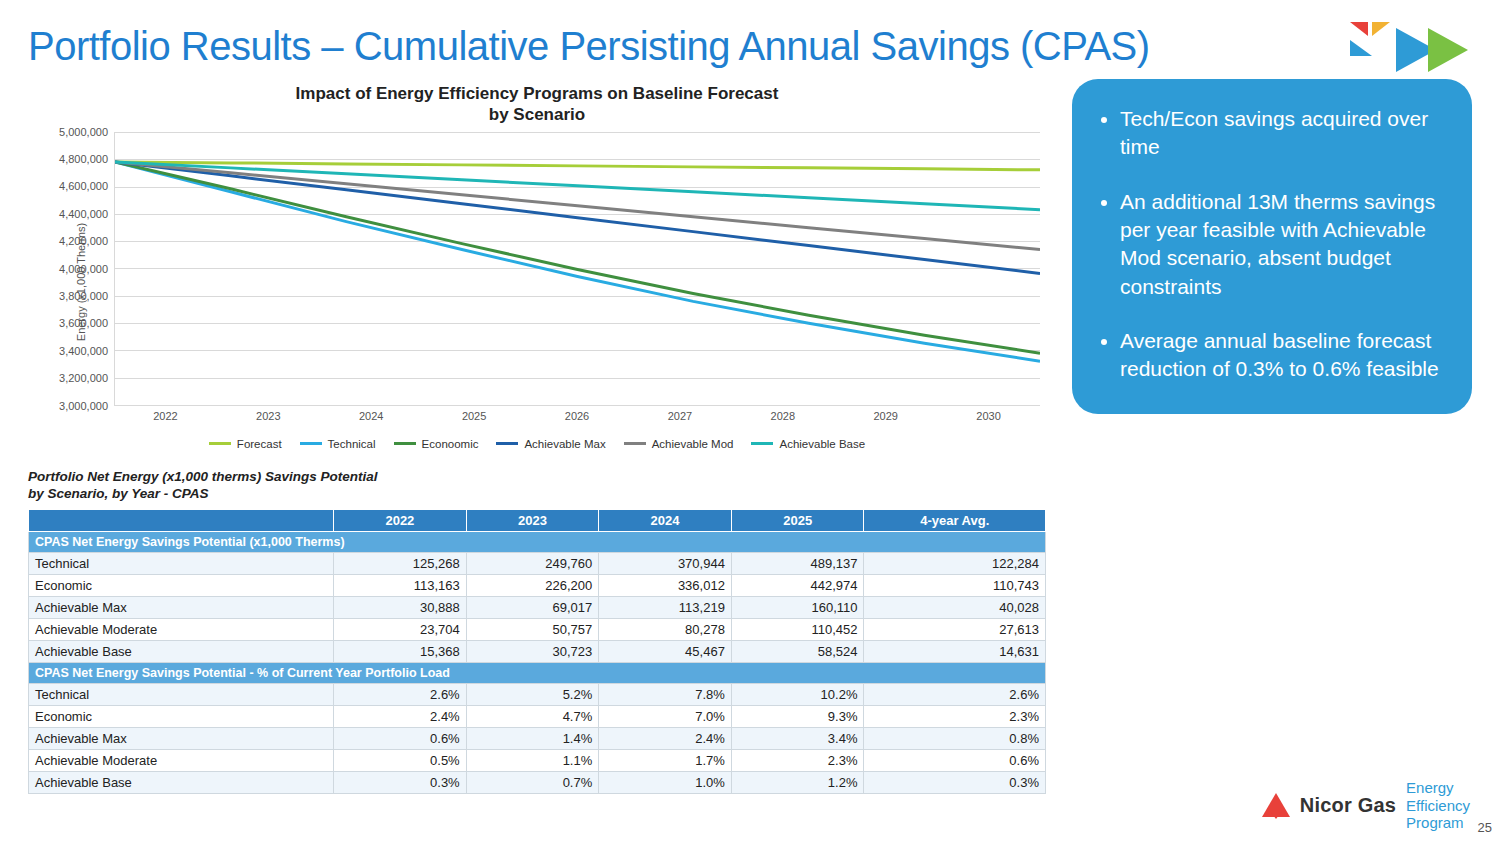Portfolio Results – Cumulative Persisting Annual Savings (CPAS)
Impact of Energy Efficiency Programs on Baseline Forecast
by Scenario
Energy (x1,000 Therms)
5,000,000 4,800,000 4,600,000 4,400,000 4,200,000 4,000,000 3,800,000 3,600,000 3,400,000 3,200,000 3,000,000
2022202320242025 20262027202820292030
Forecast Technical Econoomic Achievable Max Achievable Mod Achievable Base
Portfolio Net Energy (x1,000 therms) Savings Potential
by Scenario, by Year - CPAS
| | 2022 | 2023 | 2024 | 2025 | 4-year Avg. |
| --- | --- | --- | --- | --- | --- |
| CPAS Net Energy Savings Potential (x1,000 Therms) |
| Technical | 125,268 | 249,760 | 370,944 | 489,137 | 122,284 |
| Economic | 113,163 | 226,200 | 336,012 | 442,974 | 110,743 |
| Achievable Max | 30,888 | 69,017 | 113,219 | 160,110 | 40,028 |
| Achievable Moderate | 23,704 | 50,757 | 80,278 | 110,452 | 27,613 |
| Achievable Base | 15,368 | 30,723 | 45,467 | 58,524 | 14,631 |
| CPAS Net Energy Savings Potential - % of Current Year Portfolio Load |
| Technical | 2.6% | 5.2% | 7.8% | 10.2% | 2.6% |
| Economic | 2.4% | 4.7% | 7.0% | 9.3% | 2.3% |
| Achievable Max | 0.6% | 1.4% | 2.4% | 3.4% | 0.8% |
| Achievable Moderate | 0.5% | 1.1% | 1.7% | 2.3% | 0.6% |
| Achievable Base | 0.3% | 0.7% | 1.0% | 1.2% | 0.3% |
Tech/Econ savings acquired over time
An additional 13M therms savings per year feasible with Achievable Mod scenario, absent budget constraints
Average annual baseline forecast reduction of 0.3% to 0.6% feasible
Nicor Gas Energy
Efficiency
Program
25